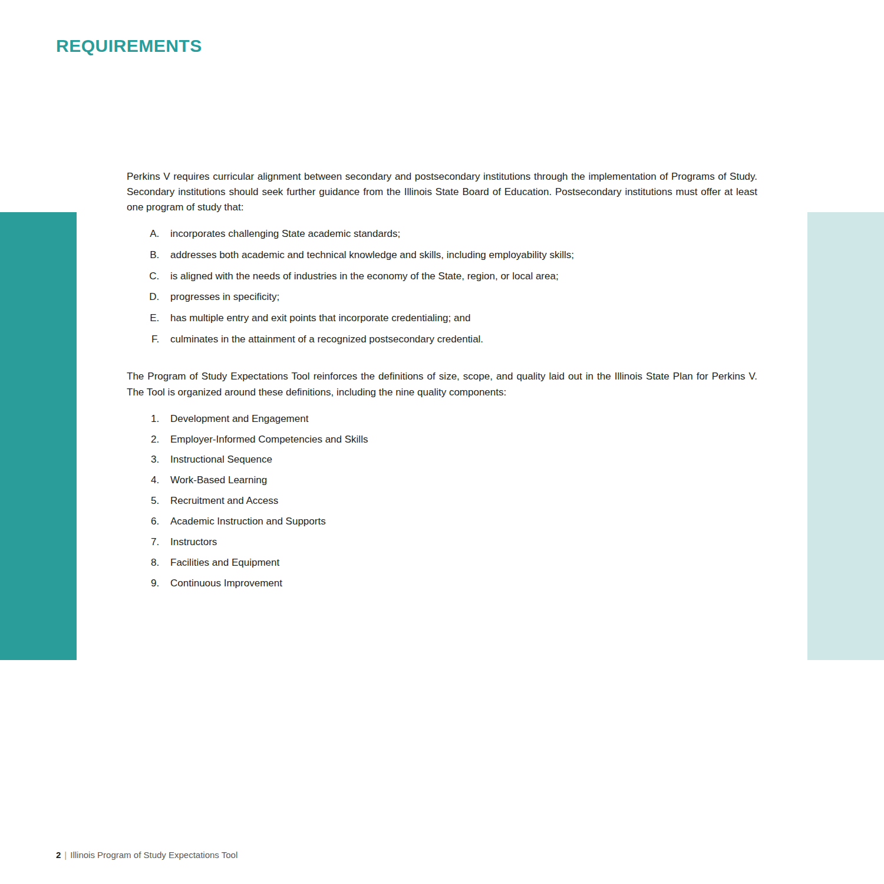REQUIREMENTS
Perkins V requires curricular alignment between secondary and postsecondary institutions through the implementation of Programs of Study. Secondary institutions should seek further guidance from the Illinois State Board of Education. Postsecondary institutions must offer at least one program of study that:
incorporates challenging State academic standards;
addresses both academic and technical knowledge and skills, including employability skills;
is aligned with the needs of industries in the economy of the State, region, or local area;
progresses in specificity;
has multiple entry and exit points that incorporate credentialing; and
culminates in the attainment of a recognized postsecondary credential.
The Program of Study Expectations Tool reinforces the definitions of size, scope, and quality laid out in the Illinois State Plan for Perkins V. The Tool is organized around these definitions, including the nine quality components:
Development and Engagement
Employer-Informed Competencies and Skills
Instructional Sequence
Work-Based Learning
Recruitment and Access
Academic Instruction and Supports
Instructors
Facilities and Equipment
Continuous Improvement
2|Illinois Program of Study Expectations Tool